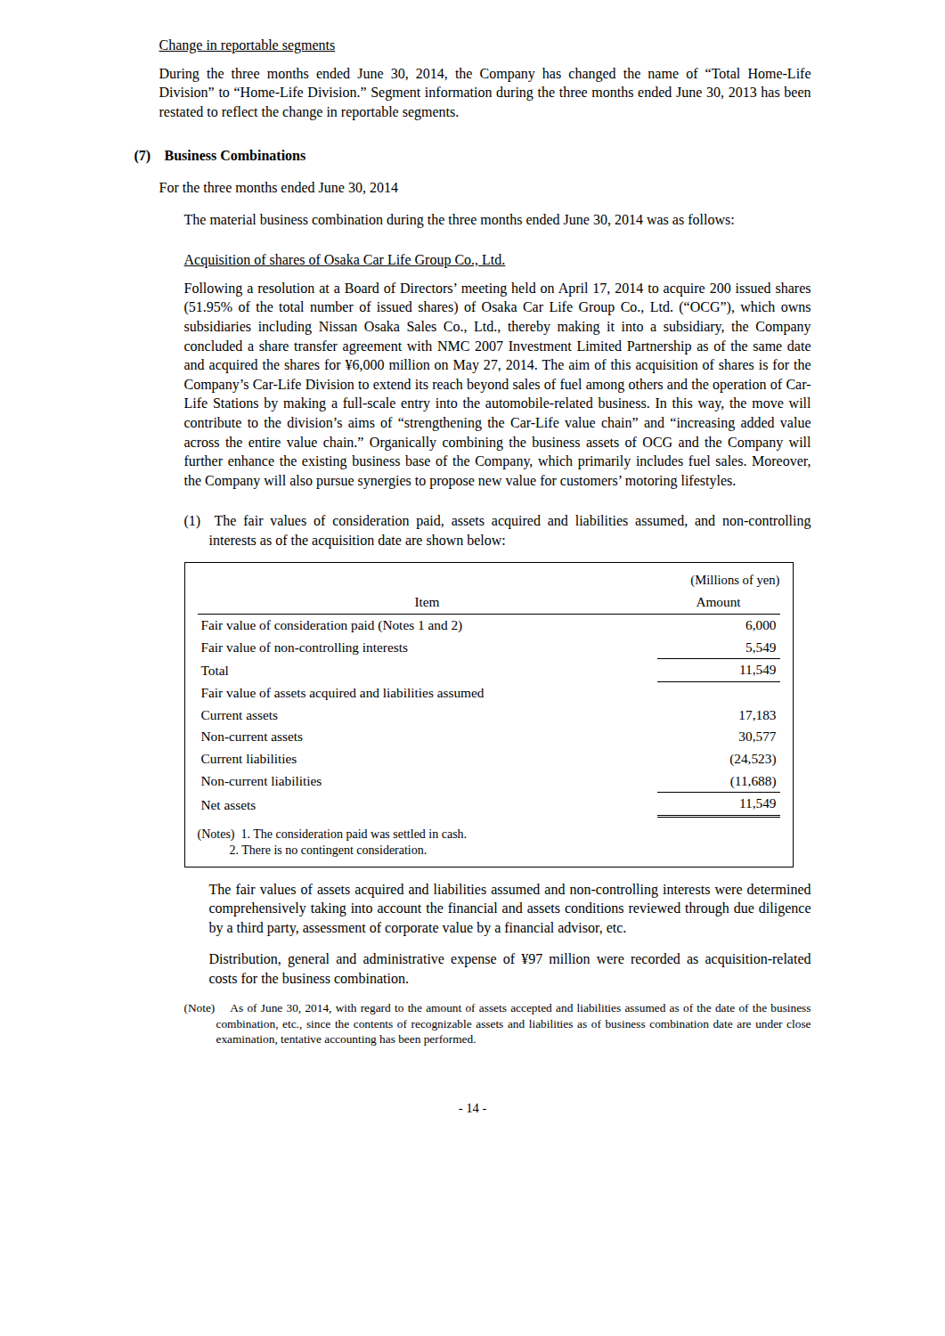Change in reportable segments
During the three months ended June 30, 2014, the Company has changed the name of “Total Home-Life Division” to “Home-Life Division.” Segment information during the three months ended June 30, 2013 has been restated to reflect the change in reportable segments.
(7) Business Combinations
For the three months ended June 30, 2014
The material business combination during the three months ended June 30, 2014 was as follows:
Acquisition of shares of Osaka Car Life Group Co., Ltd.
Following a resolution at a Board of Directors’ meeting held on April 17, 2014 to acquire 200 issued shares (51.95% of the total number of issued shares) of Osaka Car Life Group Co., Ltd. (“OCG”), which owns subsidiaries including Nissan Osaka Sales Co., Ltd., thereby making it into a subsidiary, the Company concluded a share transfer agreement with NMC 2007 Investment Limited Partnership as of the same date and acquired the shares for ¥6,000 million on May 27, 2014. The aim of this acquisition of shares is for the Company’s Car-Life Division to extend its reach beyond sales of fuel among others and the operation of Car-Life Stations by making a full-scale entry into the automobile-related business. In this way, the move will contribute to the division’s aims of “strengthening the Car-Life value chain” and “increasing added value across the entire value chain.” Organically combining the business assets of OCG and the Company will further enhance the existing business base of the Company, which primarily includes fuel sales. Moreover, the Company will also pursue synergies to propose new value for customers’ motoring lifestyles.
(1) The fair values of consideration paid, assets acquired and liabilities assumed, and non-controlling interests as of the acquisition date are shown below:
(Millions of yen)
| Item | Amount |
| --- | --- |
| Fair value of consideration paid (Notes 1 and 2) | 6,000 |
| Fair value of non-controlling interests | 5,549 |
| Total | 11,549 |
| Fair value of assets acquired and liabilities assumed | |
| Current assets | 17,183 |
| Non-current assets | 30,577 |
| Current liabilities | (24,523) |
| Non-current liabilities | (11,688) |
| Net assets | 11,549 |
(Notes) 1. The consideration paid was settled in cash.
2. There is no contingent consideration.
The fair values of assets acquired and liabilities assumed and non-controlling interests were determined comprehensively taking into account the financial and assets conditions reviewed through due diligence by a third party, assessment of corporate value by a financial advisor, etc.
Distribution, general and administrative expense of ¥97 million were recorded as acquisition-related costs for the business combination.
(Note) As of June 30, 2014, with regard to the amount of assets accepted and liabilities assumed as of the date of the business combination, etc., since the contents of recognizable assets and liabilities as of business combination date are under close examination, tentative accounting has been performed.
- 14 -